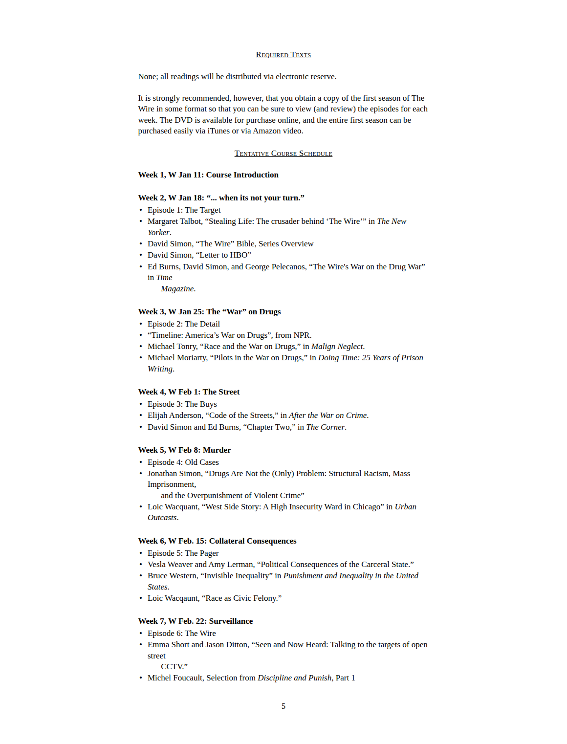Required Texts
None; all readings will be distributed via electronic reserve.
It is strongly recommended, however, that you obtain a copy of the first season of The Wire in some format so that you can be sure to view (and review) the episodes for each week. The DVD is available for purchase online, and the entire first season can be purchased easily via iTunes or via Amazon video.
Tentative Course Schedule
Week 1, W Jan 11: Course Introduction
Week 2, W Jan 18: “... when its not your turn.”
Episode 1: The Target
Margaret Talbot, “Stealing Life: The crusader behind ‘The Wire’” in The New Yorker.
David Simon, “The Wire” Bible, Series Overview
David Simon, “Letter to HBO”
Ed Burns, David Simon, and George Pelecanos, “The Wire's War on the Drug War” in Time Magazine.
Week 3, W Jan 25: The “War” on Drugs
Episode 2: The Detail
“Timeline: America’s War on Drugs”, from NPR.
Michael Tonry, “Race and the War on Drugs,” in Malign Neglect.
Michael Moriarty, “Pilots in the War on Drugs,” in Doing Time: 25 Years of Prison Writing.
Week 4, W Feb 1: The Street
Episode 3: The Buys
Elijah Anderson, “Code of the Streets,” in After the War on Crime.
David Simon and Ed Burns, “Chapter Two,” in The Corner.
Week 5, W Feb 8: Murder
Episode 4: Old Cases
Jonathan Simon, “Drugs Are Not the (Only) Problem: Structural Racism, Mass Imprisonment, and the Overpunishment of Violent Crime”
Loic Wacquant, “West Side Story: A High Insecurity Ward in Chicago” in Urban Outcasts.
Week 6, W Feb. 15: Collateral Consequences
Episode 5: The Pager
Vesla Weaver and Amy Lerman, “Political Consequences of the Carceral State.”
Bruce Western, “Invisible Inequality” in Punishment and Inequality in the United States.
Loic Wacqaunt, “Race as Civic Felony.”
Week 7, W Feb. 22: Surveillance
Episode 6: The Wire
Emma Short and Jason Ditton, “Seen and Now Heard: Talking to the targets of open street CCTV.”
Michel Foucault, Selection from Discipline and Punish, Part 1
5